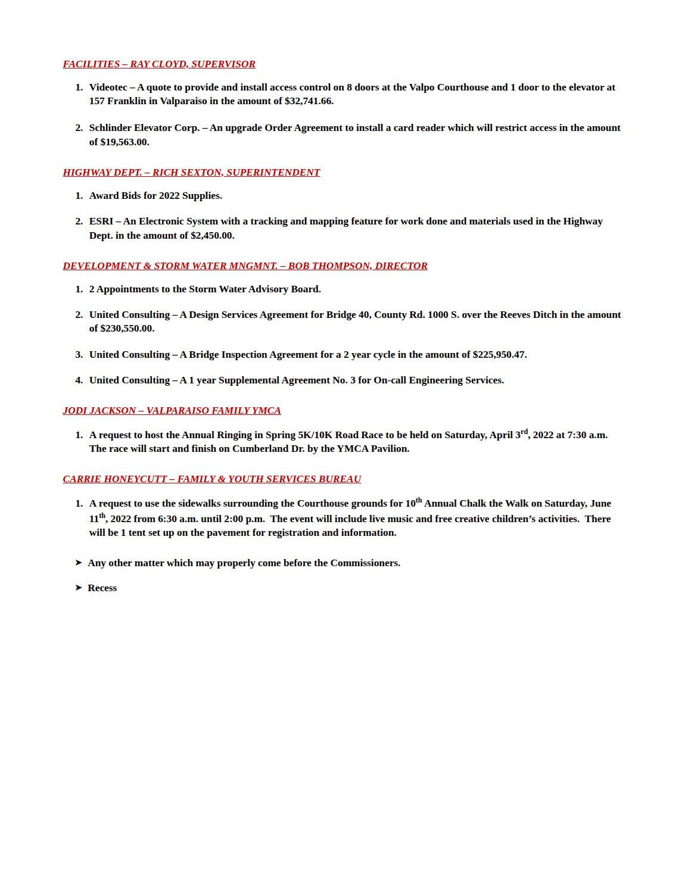FACILITIES – RAY CLOYD, SUPERVISOR
Videotec – A quote to provide and install access control on 8 doors at the Valpo Courthouse and 1 door to the elevator at 157 Franklin in Valparaiso in the amount of $32,741.66.
Schlinder Elevator Corp. – An upgrade Order Agreement to install a card reader which will restrict access in the amount of $19,563.00.
HIGHWAY DEPT. – RICH SEXTON, SUPERINTENDENT
Award Bids for 2022 Supplies.
ESRI – An Electronic System with a tracking and mapping feature for work done and materials used in the Highway Dept. in the amount of $2,450.00.
DEVELOPMENT & STORM WATER MNGMNT. – BOB THOMPSON, DIRECTOR
2 Appointments to the Storm Water Advisory Board.
United Consulting – A Design Services Agreement for Bridge 40, County Rd. 1000 S. over the Reeves Ditch in the amount of $230,550.00.
United Consulting – A Bridge Inspection Agreement for a 2 year cycle in the amount of $225,950.47.
United Consulting – A 1 year Supplemental Agreement No. 3 for On-call Engineering Services.
JODI JACKSON – VALPARAISO FAMILY YMCA
A request to host the Annual Ringing in Spring 5K/10K Road Race to be held on Saturday, April 3rd, 2022 at 7:30 a.m. The race will start and finish on Cumberland Dr. by the YMCA Pavilion.
CARRIE HONEYCUTT – FAMILY & YOUTH SERVICES BUREAU
A request to use the sidewalks surrounding the Courthouse grounds for 10th Annual Chalk the Walk on Saturday, June 11th, 2022 from 6:30 a.m. until 2:00 p.m. The event will include live music and free creative children’s activities. There will be 1 tent set up on the pavement for registration and information.
Any other matter which may properly come before the Commissioners.
Recess